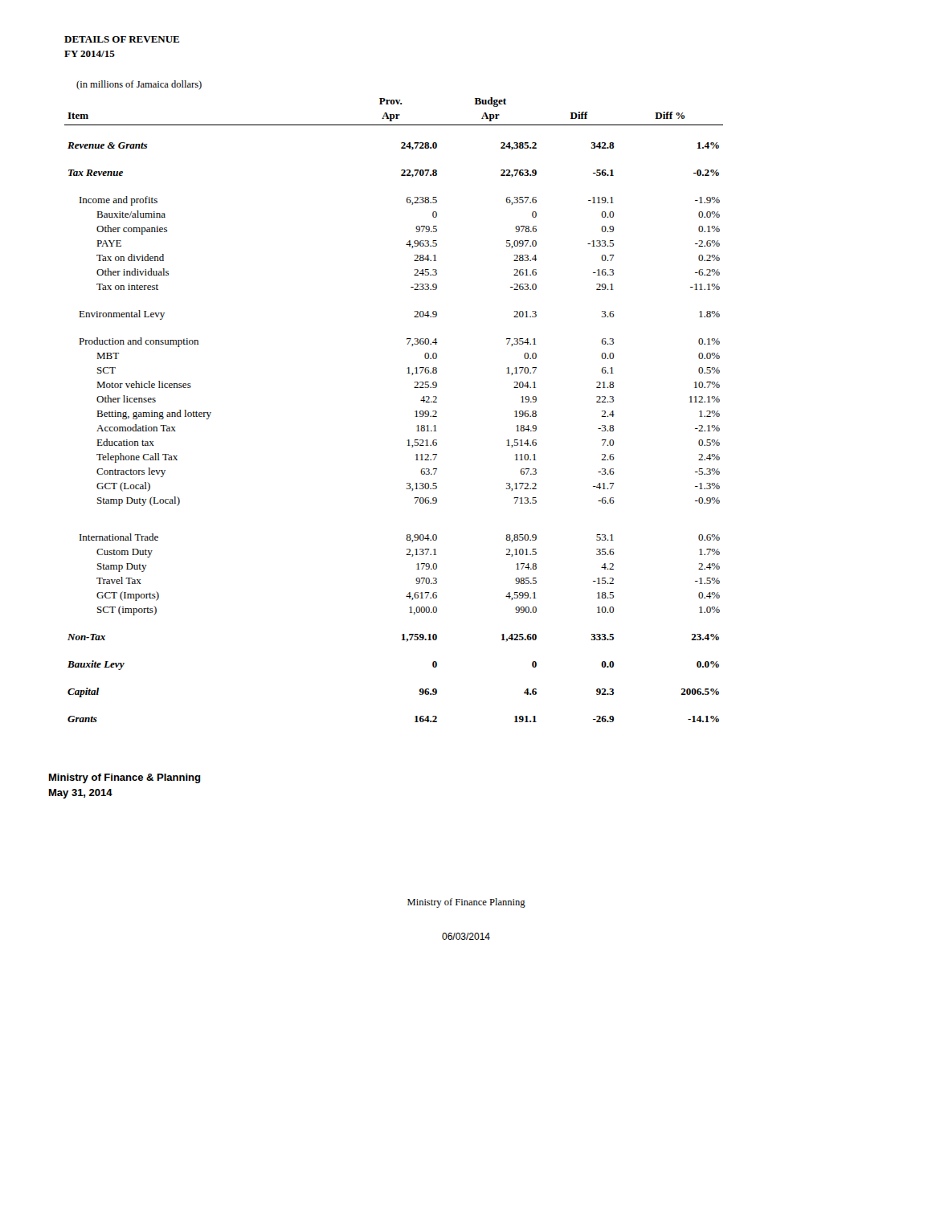DETAILS OF REVENUE
FY 2014/15
(in millions of Jamaica dollars)
| | Prov. | Budget | | |
| --- | --- | --- | --- | --- |
| Item | Apr | Apr | Diff | Diff % |
| Revenue & Grants | 24,728.0 | 24,385.2 | 342.8 | 1.4% |
| Tax Revenue | 22,707.8 | 22,763.9 | -56.1 | -0.2% |
| Income and profits | 6,238.5 | 6,357.6 | -119.1 | -1.9% |
| Bauxite/alumina | 0 | 0 | 0.0 | 0.0% |
| Other companies | 979.5 | 978.6 | 0.9 | 0.1% |
| PAYE | 4,963.5 | 5,097.0 | -133.5 | -2.6% |
| Tax on dividend | 284.1 | 283.4 | 0.7 | 0.2% |
| Other individuals | 245.3 | 261.6 | -16.3 | -6.2% |
| Tax on interest | -233.9 | -263.0 | 29.1 | -11.1% |
| Environmental Levy | 204.9 | 201.3 | 3.6 | 1.8% |
| Production and consumption | 7,360.4 | 7,354.1 | 6.3 | 0.1% |
| MBT | 0.0 | 0.0 | 0.0 | 0.0% |
| SCT | 1,176.8 | 1,170.7 | 6.1 | 0.5% |
| Motor vehicle licenses | 225.9 | 204.1 | 21.8 | 10.7% |
| Other licenses | 42.2 | 19.9 | 22.3 | 112.1% |
| Betting, gaming and lottery | 199.2 | 196.8 | 2.4 | 1.2% |
| Accomodation Tax | 181.1 | 184.9 | -3.8 | -2.1% |
| Education tax | 1,521.6 | 1,514.6 | 7.0 | 0.5% |
| Telephone Call Tax | 112.7 | 110.1 | 2.6 | 2.4% |
| Contractors levy | 63.7 | 67.3 | -3.6 | -5.3% |
| GCT (Local) | 3,130.5 | 3,172.2 | -41.7 | -1.3% |
| Stamp Duty (Local) | 706.9 | 713.5 | -6.6 | -0.9% |
| International Trade | 8,904.0 | 8,850.9 | 53.1 | 0.6% |
| Custom Duty | 2,137.1 | 2,101.5 | 35.6 | 1.7% |
| Stamp Duty | 179.0 | 174.8 | 4.2 | 2.4% |
| Travel Tax | 970.3 | 985.5 | -15.2 | -1.5% |
| GCT (Imports) | 4,617.6 | 4,599.1 | 18.5 | 0.4% |
| SCT (imports) | 1,000.0 | 990.0 | 10.0 | 1.0% |
| Non-Tax | 1,759.10 | 1,425.60 | 333.5 | 23.4% |
| Bauxite Levy | 0 | 0 | 0.0 | 0.0% |
| Capital | 96.9 | 4.6 | 92.3 | 2006.5% |
| Grants | 164.2 | 191.1 | -26.9 | -14.1% |
Ministry of Finance & Planning
May 31, 2014
Ministry of Finance Planning
06/03/2014